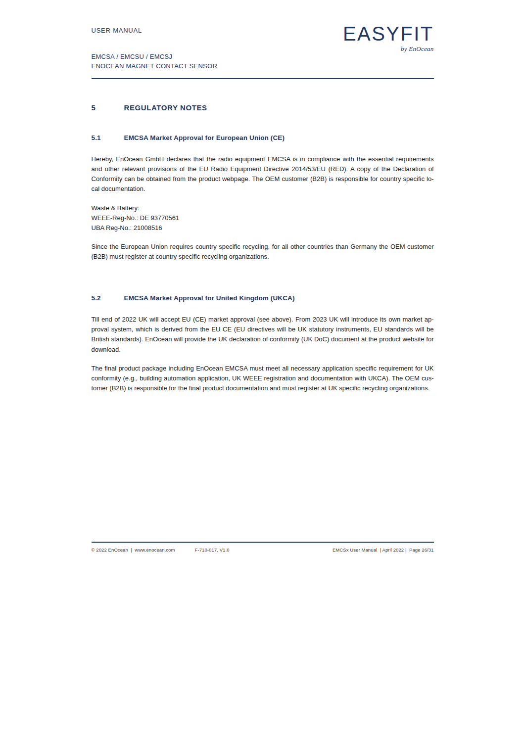USER MANUAL
EMCSA / EMCSU / EMCSJ
ENOCEAN MAGNET CONTACT SENSOR
EASYFIT
by EnOcean
5 REGULATORY NOTES
5.1 EMCSA Market Approval for European Union (CE)
Hereby, EnOcean GmbH declares that the radio equipment EMCSA is in compliance with the essential requirements and other relevant provisions of the EU Radio Equipment Directive 2014/53/EU (RED). A copy of the Declaration of Conformity can be obtained from the product webpage. The OEM customer (B2B) is responsible for country specific local documentation.
Waste & Battery:
WEEE-Reg-No.: DE 93770561
UBA Reg-No.: 21008516
Since the European Union requires country specific recycling, for all other countries than Germany the OEM customer (B2B) must register at country specific recycling organizations.
5.2 EMCSA Market Approval for United Kingdom (UKCA)
Till end of 2022 UK will accept EU (CE) market approval (see above). From 2023 UK will introduce its own market approval system, which is derived from the EU CE (EU directives will be UK statutory instruments, EU standards will be British standards). EnOcean will provide the UK declaration of conformity (UK DoC) document at the product website for download.
The final product package including EnOcean EMCSA must meet all necessary application specific requirement for UK conformity (e.g., building automation application, UK WEEE registration and documentation with UKCA). The OEM customer (B2B) is responsible for the final product documentation and must register at UK specific recycling organizations.
© 2022 EnOcean | www.enocean.comF-710-017, V1.0
EMCSx User Manual | April 2022 | Page 26/31